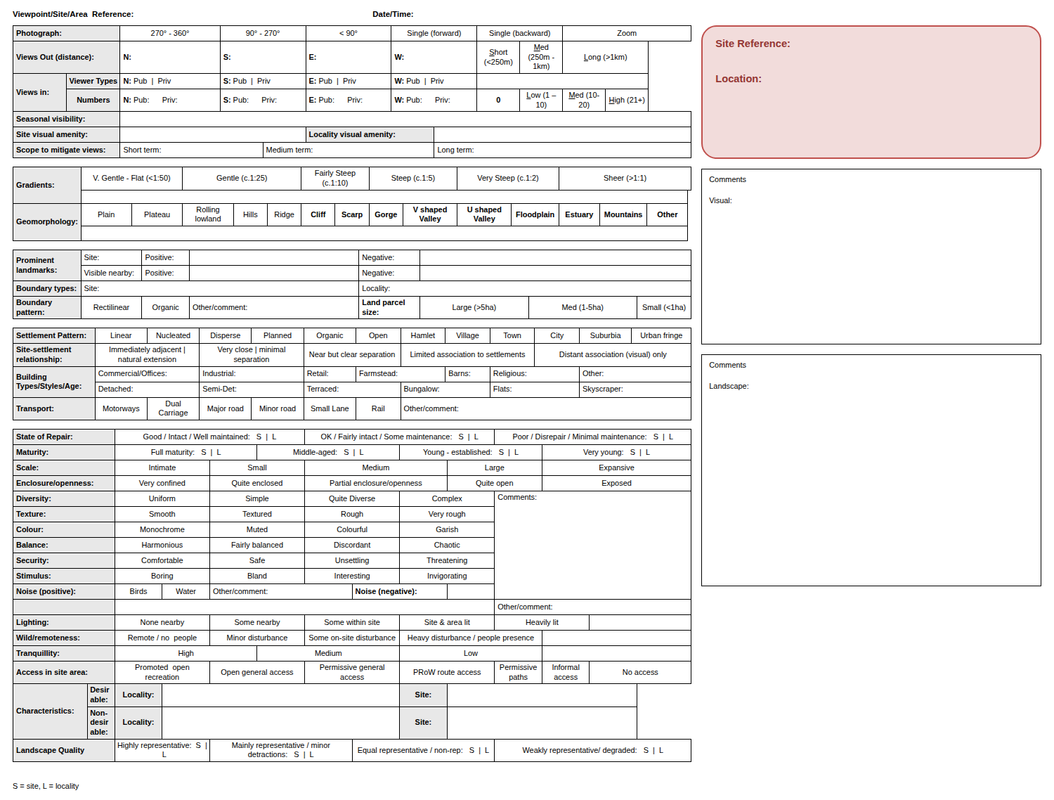Viewpoint/Site/Area Reference: Date/Time:
| Photograph: | 270° - 360° | 90° - 270° | < 90° | Single (forward) | Single (backward) | Zoom |
| Views Out (distance): | N: | S: | E: | W: | S hort (<250m) | M ed (250m - 1km) | L ong (>1km) |
| Views in: | Viewer Types | N: Pub / Priv | S: Pub / Priv | E: Pub / Priv | W: Pub / Priv | |
| Numbers | N: Pub: Priv: | S: Pub: Priv: | E: Pub: Priv: | W: Pub: Priv: | 0 | L ow (1 – 10) | M ed (10-20) | H igh (21+) |
| Seasonal visibility: | |
| Site visual amenity: | | Locality visual amenity: | |
| Scope to mitigate views: | Short term: | Medium term: | Long term: |
| Gradients: | V. Gentle - Flat (<1:50) | Gentle (c.1:25) | Fairly Steep (c.1:10) | Steep (c.1:5) | Very Steep (c.1:2) | Sheer (>1:1) |
| Geomorphology: | Plain | Plateau | Rolling lowland | Hills | Ridge | Cliff | Scarp | Gorge | V shaped Valley | U shaped Valley | Floodplain | Estuary | Mountains | Other |
| Prominent landmarks: | Site: | Positive: | | Negative: | |
| Visible nearby: | Positive: | | Negative: | |
| Boundary types: | Site: | Locality: |
| Boundary pattern: | Rectilinear | Organic | Other/comment: | Land parcel size: | Large (>5ha) | Med (1-5ha) | Small (<1ha) |
| Settlement Pattern: | Linear | Nucleated | Disperse | Planned | Organic | Open | Hamlet | Village | Town | City | Suburbia | Urban fringe |
| Site-settlement relationship: | Immediately adjacent / natural extension | Very close / minimal separation | Near but clear separation | Limited association to settlements | Distant association (visual) only |
| Building Types/Styles/Age: | Commercial/Offices: | Industrial: | Retail: | Farmstead: | Barns: | Religious: | Other: |
| Detached: | Semi-Det: | Terraced: | Bungalow: | Flats: | Skyscraper: |
| Transport: | Motorways | Dual Carriage | Major road | Minor road | Small Lane | Rail | Other/comment: |
| State of Repair: | Good / Intact / Well maintained: S / L | OK / Fairly intact / Some maintenance: S / L | Poor / Disrepair / Minimal maintenance: S / L |
| Maturity: | Full maturity: S / L | Middle-aged: S / L | Young - established: S / L | Very young: S / L |
| Scale: | Intimate | Small | Medium | Large | Expansive |
| Enclosure/openness: | Very confined | Quite enclosed | Partial enclosure/openness | Quite open | Exposed |
| Diversity: | Uniform | Simple | Quite Diverse | Complex | Comments: |
| Texture: | Smooth | Textured | Rough | Very rough |
| Colour: | Monochrome | Muted | Colourful | Garish |
| Balance: | Harmonious | Fairly balanced | Discordant | Chaotic |
| Security: | Comfortable | Safe | Unsettling | Threatening |
| Stimulus: | Boring | Bland | Interesting | Invigorating |
| Noise (positive): | Birds | Water | Other/comment: | Noise (negative): | |
| | | Other/comment: |
| Lighting: | None nearby | Some nearby | Some within site | Site & area lit | Heavily lit | |
| Wild/remoteness: | Remote / no people | Minor disturbance | Some on-site disturbance | Heavy disturbance / people presence | |
| Tranquillity: | High | Medium | Low | |
| Access in site area: | Promoted open recreation | Open general access | Permissive general access | PRoW route access | Permissive paths | Informal access | No access |
| Characteristics: | Desirable: | Locality: | | Site: | |
| Non-desirable: | Locality: | | Site: | |
| Landscape Quality | Highly representative: S / L | Mainly representative / minor detractions: S / L | Equal representative / non-rep: S / L | Weakly representative/ degraded: S / L |
Site Reference:
Location:
Comments
Visual:
Comments
Landscape:
S = site, L = locality